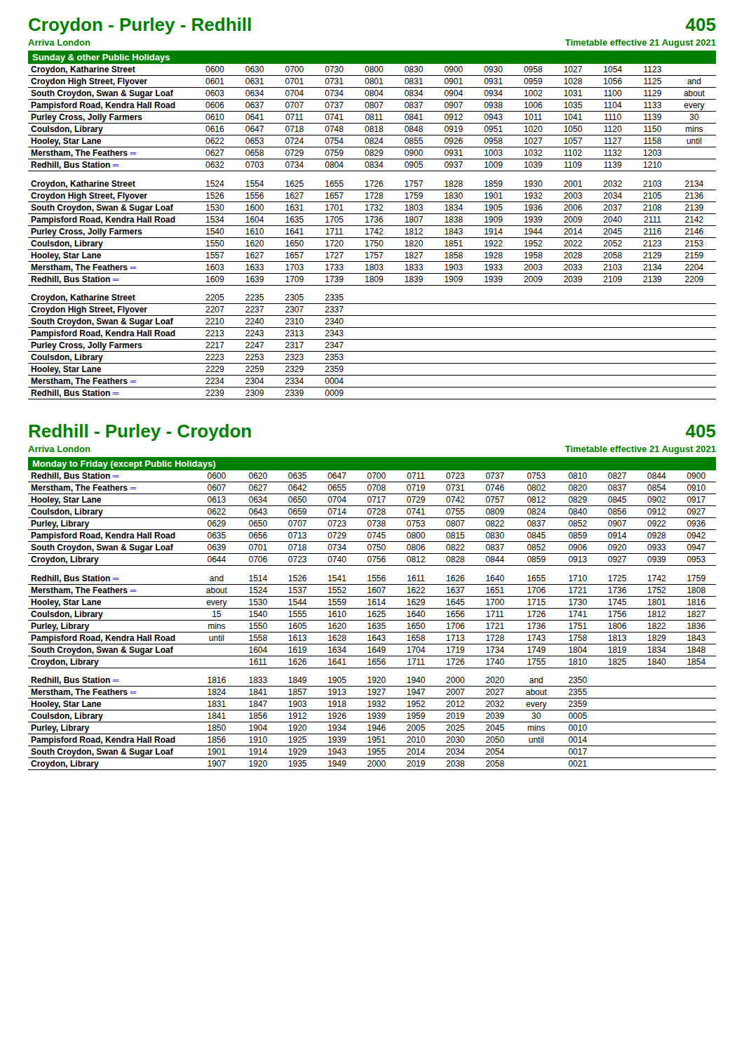Croydon - Purley - Redhill
405
Arriva London
Timetable effective 21 August 2021
Sunday & other Public Holidays
| Croydon, Katharine Street | 0600 | 0630 | 0700 | 0730 | 0800 | 0830 | 0900 | 0930 | 0958 | 1027 | 1054 | 1123 | |
| Croydon High Street, Flyover | 0601 | 0631 | 0701 | 0731 | 0801 | 0831 | 0901 | 0931 | 0959 | 1028 | 1056 | 1125 | and |
| South Croydon, Swan & Sugar Loaf | 0603 | 0634 | 0704 | 0734 | 0804 | 0834 | 0904 | 0934 | 1002 | 1031 | 1100 | 1129 | about |
| Pampisford Road, Kendra Hall Road | 0606 | 0637 | 0707 | 0737 | 0807 | 0837 | 0907 | 0938 | 1006 | 1035 | 1104 | 1133 | every |
| Purley Cross, Jolly Farmers | 0610 | 0641 | 0711 | 0741 | 0811 | 0841 | 0912 | 0943 | 1011 | 1041 | 1110 | 1139 | 30 |
| Coulsdon, Library | 0616 | 0647 | 0718 | 0748 | 0818 | 0848 | 0919 | 0951 | 1020 | 1050 | 1120 | 1150 | mins |
| Hooley, Star Lane | 0622 | 0653 | 0724 | 0754 | 0824 | 0855 | 0926 | 0958 | 1027 | 1057 | 1127 | 1158 | until |
| Merstham, The Feathers | 0627 | 0658 | 0729 | 0759 | 0829 | 0900 | 0931 | 1003 | 1032 | 1102 | 1132 | 1203 | |
| Redhill, Bus Station | 0632 | 0703 | 0734 | 0804 | 0834 | 0905 | 0937 | 1009 | 1039 | 1109 | 1139 | 1210 | |
| Croydon, Katharine Street | 1524 | 1554 | 1625 | 1655 | 1726 | 1757 | 1828 | 1859 | 1930 | 2001 | 2032 | 2103 | 2134 |
| Croydon High Street, Flyover | 1526 | 1556 | 1627 | 1657 | 1728 | 1759 | 1830 | 1901 | 1932 | 2003 | 2034 | 2105 | 2136 |
| South Croydon, Swan & Sugar Loaf | 1530 | 1600 | 1631 | 1701 | 1732 | 1803 | 1834 | 1905 | 1936 | 2006 | 2037 | 2108 | 2139 |
| Pampisford Road, Kendra Hall Road | 1534 | 1604 | 1635 | 1705 | 1736 | 1807 | 1838 | 1909 | 1939 | 2009 | 2040 | 2111 | 2142 |
| Purley Cross, Jolly Farmers | 1540 | 1610 | 1641 | 1711 | 1742 | 1812 | 1843 | 1914 | 1944 | 2014 | 2045 | 2116 | 2146 |
| Coulsdon, Library | 1550 | 1620 | 1650 | 1720 | 1750 | 1820 | 1851 | 1922 | 1952 | 2022 | 2052 | 2123 | 2153 |
| Hooley, Star Lane | 1557 | 1627 | 1657 | 1727 | 1757 | 1827 | 1858 | 1928 | 1958 | 2028 | 2058 | 2129 | 2159 |
| Merstham, The Feathers | 1603 | 1633 | 1703 | 1733 | 1803 | 1833 | 1903 | 1933 | 2003 | 2033 | 2103 | 2134 | 2204 |
| Redhill, Bus Station | 1609 | 1639 | 1709 | 1739 | 1809 | 1839 | 1909 | 1939 | 2009 | 2039 | 2109 | 2139 | 2209 |
| Croydon, Katharine Street | 2205 | 2235 | 2305 | 2335 | |
| Croydon High Street, Flyover | 2207 | 2237 | 2307 | 2337 | |
| South Croydon, Swan & Sugar Loaf | 2210 | 2240 | 2310 | 2340 | |
| Pampisford Road, Kendra Hall Road | 2213 | 2243 | 2313 | 2343 | |
| Purley Cross, Jolly Farmers | 2217 | 2247 | 2317 | 2347 | |
| Coulsdon, Library | 2223 | 2253 | 2323 | 2353 | |
| Hooley, Star Lane | 2229 | 2259 | 2329 | 2359 | |
| Merstham, The Feathers | 2234 | 2304 | 2334 | 0004 | |
| Redhill, Bus Station | 2239 | 2309 | 2339 | 0009 | |
Redhill - Purley - Croydon
405
Arriva London
Timetable effective 21 August 2021
Monday to Friday (except Public Holidays)
| Redhill, Bus Station | 0600 | 0620 | 0635 | 0647 | 0700 | 0711 | 0723 | 0737 | 0753 | 0810 | 0827 | 0844 | 0900 |
| Merstham, The Feathers | 0607 | 0627 | 0642 | 0655 | 0708 | 0719 | 0731 | 0746 | 0802 | 0820 | 0837 | 0854 | 0910 |
| Hooley, Star Lane | 0613 | 0634 | 0650 | 0704 | 0717 | 0729 | 0742 | 0757 | 0812 | 0829 | 0845 | 0902 | 0917 |
| Coulsdon, Library | 0622 | 0643 | 0659 | 0714 | 0728 | 0741 | 0755 | 0809 | 0824 | 0840 | 0856 | 0912 | 0927 |
| Purley, Library | 0629 | 0650 | 0707 | 0723 | 0738 | 0753 | 0807 | 0822 | 0837 | 0852 | 0907 | 0922 | 0936 |
| Pampisford Road, Kendra Hall Road | 0635 | 0656 | 0713 | 0729 | 0745 | 0800 | 0815 | 0830 | 0845 | 0859 | 0914 | 0928 | 0942 |
| South Croydon, Swan & Sugar Loaf | 0639 | 0701 | 0718 | 0734 | 0750 | 0806 | 0822 | 0837 | 0852 | 0906 | 0920 | 0933 | 0947 |
| Croydon, Library | 0644 | 0706 | 0723 | 0740 | 0756 | 0812 | 0828 | 0844 | 0859 | 0913 | 0927 | 0939 | 0953 |
| Redhill, Bus Station | and | 1514 | 1526 | 1541 | 1556 | 1611 | 1626 | 1640 | 1655 | 1710 | 1725 | 1742 | 1759 |
| Merstham, The Feathers | about | 1524 | 1537 | 1552 | 1607 | 1622 | 1637 | 1651 | 1706 | 1721 | 1736 | 1752 | 1808 |
| Hooley, Star Lane | every | 1530 | 1544 | 1559 | 1614 | 1629 | 1645 | 1700 | 1715 | 1730 | 1745 | 1801 | 1816 |
| Coulsdon, Library | 15 | 1540 | 1555 | 1610 | 1625 | 1640 | 1656 | 1711 | 1726 | 1741 | 1756 | 1812 | 1827 |
| Purley, Library | mins | 1550 | 1605 | 1620 | 1635 | 1650 | 1706 | 1721 | 1736 | 1751 | 1806 | 1822 | 1836 |
| Pampisford Road, Kendra Hall Road | until | 1558 | 1613 | 1628 | 1643 | 1658 | 1713 | 1728 | 1743 | 1758 | 1813 | 1829 | 1843 |
| South Croydon, Swan & Sugar Loaf | | 1604 | 1619 | 1634 | 1649 | 1704 | 1719 | 1734 | 1749 | 1804 | 1819 | 1834 | 1848 |
| Croydon, Library | | 1611 | 1626 | 1641 | 1656 | 1711 | 1726 | 1740 | 1755 | 1810 | 1825 | 1840 | 1854 |
| Redhill, Bus Station | 1816 | 1833 | 1849 | 1905 | 1920 | 1940 | 2000 | 2020 | and | 2350 | |
| Merstham, The Feathers | 1824 | 1841 | 1857 | 1913 | 1927 | 1947 | 2007 | 2027 | about | 2355 | |
| Hooley, Star Lane | 1831 | 1847 | 1903 | 1918 | 1932 | 1952 | 2012 | 2032 | every | 2359 | |
| Coulsdon, Library | 1841 | 1856 | 1912 | 1926 | 1939 | 1959 | 2019 | 2039 | 30 | 0005 | |
| Purley, Library | 1850 | 1904 | 1920 | 1934 | 1946 | 2005 | 2025 | 2045 | mins | 0010 | |
| Pampisford Road, Kendra Hall Road | 1856 | 1910 | 1925 | 1939 | 1951 | 2010 | 2030 | 2050 | until | 0014 | |
| South Croydon, Swan & Sugar Loaf | 1901 | 1914 | 1929 | 1943 | 1955 | 2014 | 2034 | 2054 | | 0017 | |
| Croydon, Library | 1907 | 1920 | 1935 | 1949 | 2000 | 2019 | 2038 | 2058 | | 0021 | |